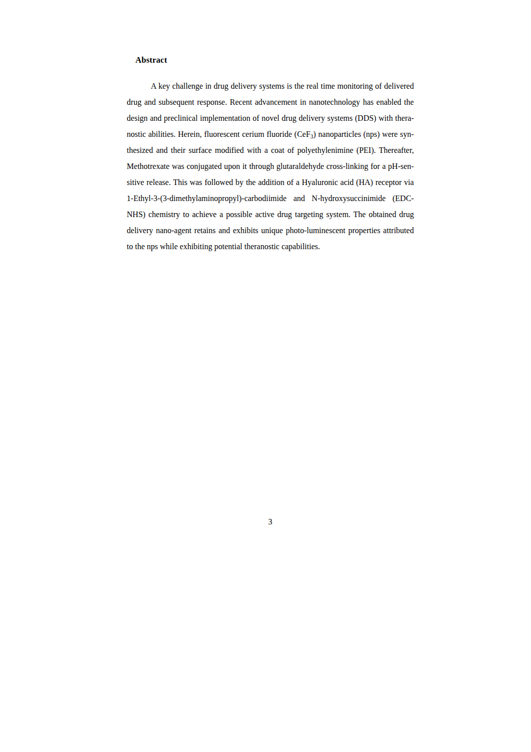Abstract
A key challenge in drug delivery systems is the real time monitoring of delivered drug and subsequent response. Recent advancement in nanotechnology has enabled the design and preclinical implementation of novel drug delivery systems (DDS) with theranostic abilities. Herein, fluorescent cerium fluoride (CeF3) nanoparticles (nps) were synthesized and their surface modified with a coat of polyethylenimine (PEI). Thereafter, Methotrexate was conjugated upon it through glutaraldehyde cross-linking for a pH-sensitive release. This was followed by the addition of a Hyaluronic acid (HA) receptor via 1-Ethyl-3-(3-dimethylaminopropyl)-carbodiimide and N-hydroxysuccinimide (EDC-NHS) chemistry to achieve a possible active drug targeting system. The obtained drug delivery nano-agent retains and exhibits unique photo-luminescent properties attributed to the nps while exhibiting potential theranostic capabilities.
3